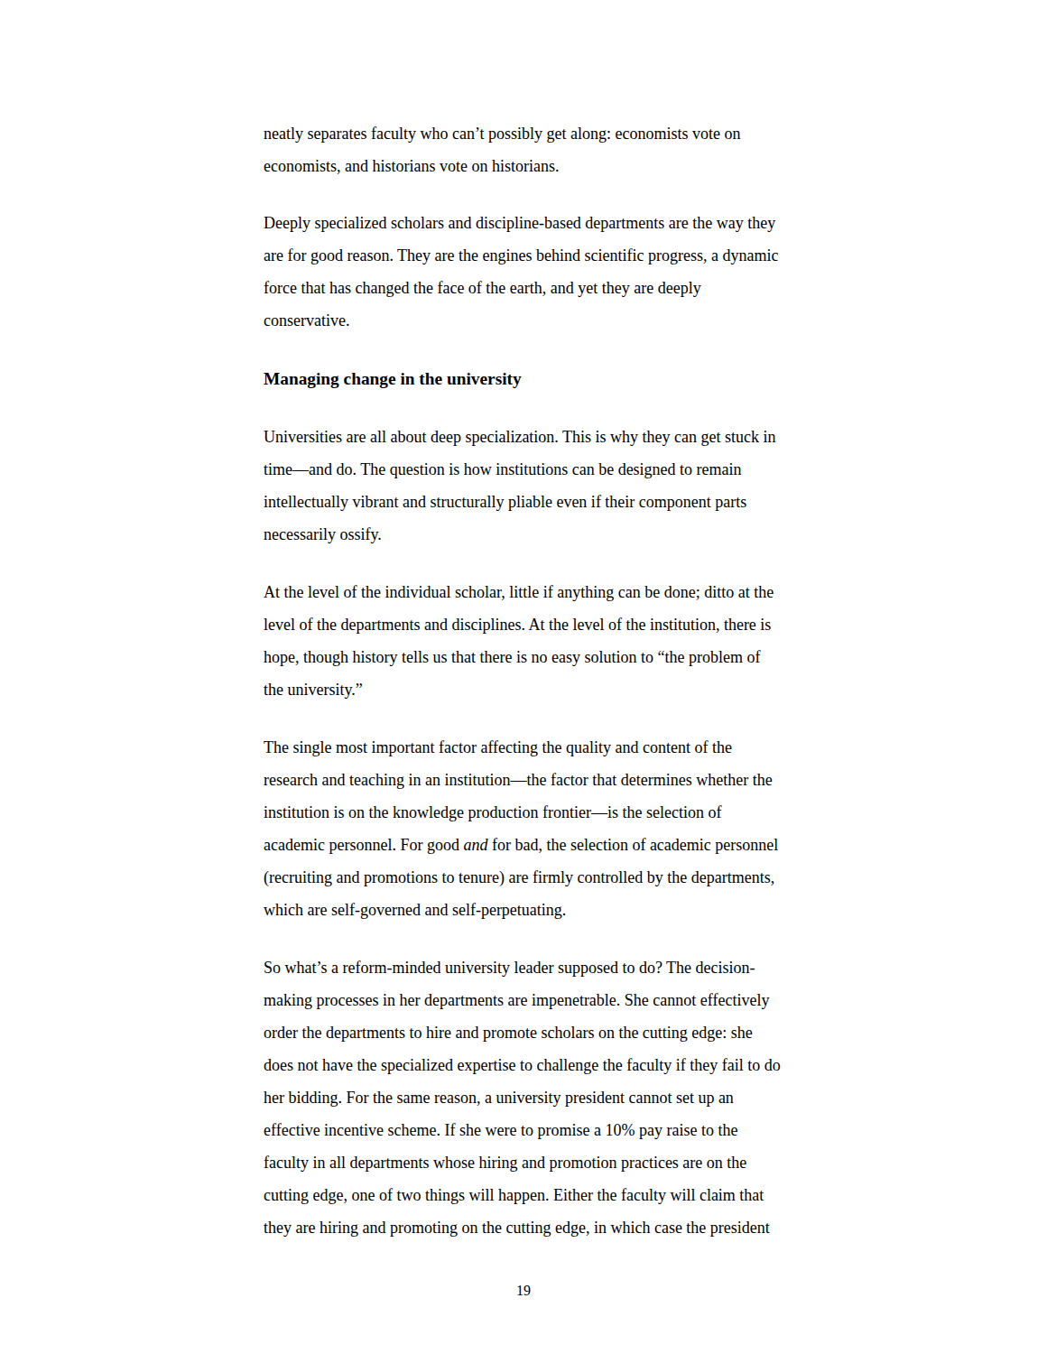neatly separates faculty who can’t possibly get along: economists vote on economists, and historians vote on historians.
Deeply specialized scholars and discipline-based departments are the way they are for good reason. They are the engines behind scientific progress, a dynamic force that has changed the face of the earth, and yet they are deeply conservative.
Managing change in the university
Universities are all about deep specialization. This is why they can get stuck in time—and do. The question is how institutions can be designed to remain intellectually vibrant and structurally pliable even if their component parts necessarily ossify.
At the level of the individual scholar, little if anything can be done; ditto at the level of the departments and disciplines. At the level of the institution, there is hope, though history tells us that there is no easy solution to “the problem of the university.”
The single most important factor affecting the quality and content of the research and teaching in an institution—the factor that determines whether the institution is on the knowledge production frontier—is the selection of academic personnel. For good and for bad, the selection of academic personnel (recruiting and promotions to tenure) are firmly controlled by the departments, which are self-governed and self-perpetuating.
So what’s a reform-minded university leader supposed to do? The decision-making processes in her departments are impenetrable. She cannot effectively order the departments to hire and promote scholars on the cutting edge: she does not have the specialized expertise to challenge the faculty if they fail to do her bidding. For the same reason, a university president cannot set up an effective incentive scheme. If she were to promise a 10% pay raise to the faculty in all departments whose hiring and promotion practices are on the cutting edge, one of two things will happen. Either the faculty will claim that they are hiring and promoting on the cutting edge, in which case the president
19